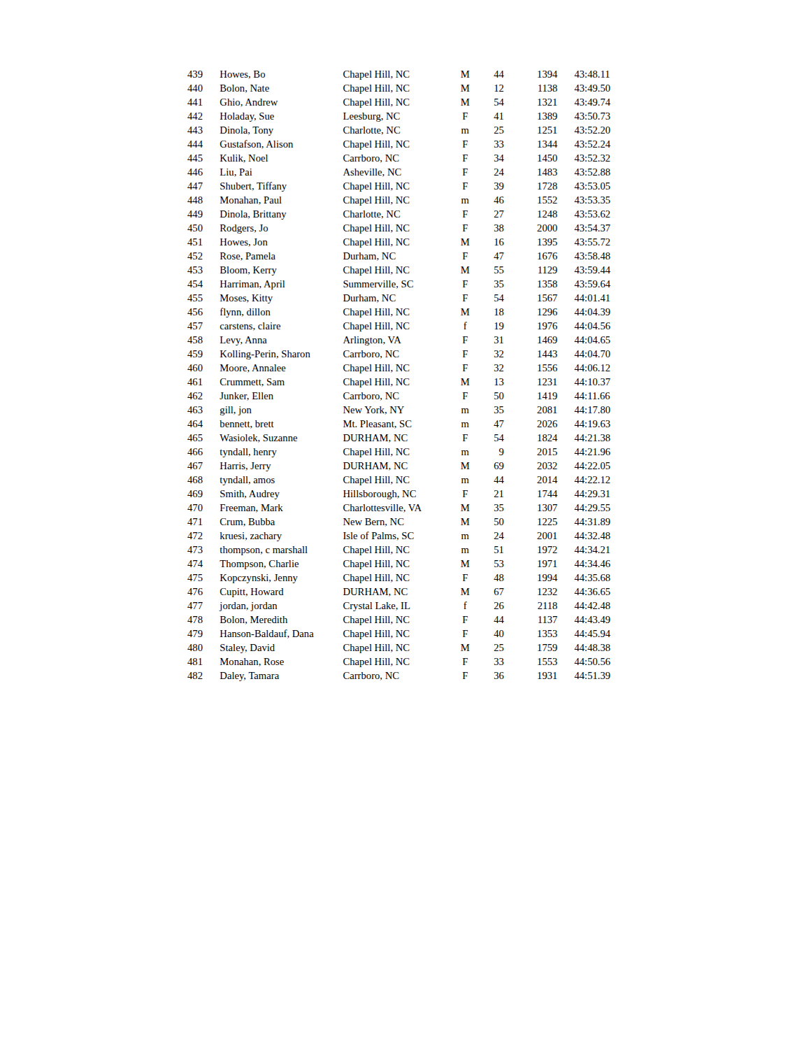| 439 | Howes, Bo | Chapel Hill, NC | M | 44 | 1394 | 43:48.11 |
| 440 | Bolon, Nate | Chapel Hill, NC | M | 12 | 1138 | 43:49.50 |
| 441 | Ghio, Andrew | Chapel Hill, NC | M | 54 | 1321 | 43:49.74 |
| 442 | Holaday, Sue | Leesburg, NC | F | 41 | 1389 | 43:50.73 |
| 443 | Dinola, Tony | Charlotte, NC | m | 25 | 1251 | 43:52.20 |
| 444 | Gustafson, Alison | Chapel Hill, NC | F | 33 | 1344 | 43:52.24 |
| 445 | Kulik, Noel | Carrboro, NC | F | 34 | 1450 | 43:52.32 |
| 446 | Liu, Pai | Asheville, NC | F | 24 | 1483 | 43:52.88 |
| 447 | Shubert, Tiffany | Chapel Hill, NC | F | 39 | 1728 | 43:53.05 |
| 448 | Monahan, Paul | Chapel Hill, NC | m | 46 | 1552 | 43:53.35 |
| 449 | Dinola, Brittany | Charlotte, NC | F | 27 | 1248 | 43:53.62 |
| 450 | Rodgers, Jo | Chapel Hill, NC | F | 38 | 2000 | 43:54.37 |
| 451 | Howes, Jon | Chapel Hill, NC | M | 16 | 1395 | 43:55.72 |
| 452 | Rose, Pamela | Durham, NC | F | 47 | 1676 | 43:58.48 |
| 453 | Bloom, Kerry | Chapel Hill, NC | M | 55 | 1129 | 43:59.44 |
| 454 | Harriman, April | Summerville, SC | F | 35 | 1358 | 43:59.64 |
| 455 | Moses, Kitty | Durham, NC | F | 54 | 1567 | 44:01.41 |
| 456 | flynn, dillon | Chapel Hill, NC | M | 18 | 1296 | 44:04.39 |
| 457 | carstens, claire | Chapel Hill, NC | f | 19 | 1976 | 44:04.56 |
| 458 | Levy, Anna | Arlington, VA | F | 31 | 1469 | 44:04.65 |
| 459 | Kolling-Perin, Sharon | Carrboro, NC | F | 32 | 1443 | 44:04.70 |
| 460 | Moore, Annalee | Chapel Hill, NC | F | 32 | 1556 | 44:06.12 |
| 461 | Crummett, Sam | Chapel Hill, NC | M | 13 | 1231 | 44:10.37 |
| 462 | Junker, Ellen | Carrboro, NC | F | 50 | 1419 | 44:11.66 |
| 463 | gill, jon | New York, NY | m | 35 | 2081 | 44:17.80 |
| 464 | bennett, brett | Mt. Pleasant, SC | m | 47 | 2026 | 44:19.63 |
| 465 | Wasiolek, Suzanne | DURHAM, NC | F | 54 | 1824 | 44:21.38 |
| 466 | tyndall, henry | Chapel Hill, NC | m | 9 | 2015 | 44:21.96 |
| 467 | Harris, Jerry | DURHAM, NC | M | 69 | 2032 | 44:22.05 |
| 468 | tyndall, amos | Chapel Hill, NC | m | 44 | 2014 | 44:22.12 |
| 469 | Smith, Audrey | Hillsborough, NC | F | 21 | 1744 | 44:29.31 |
| 470 | Freeman, Mark | Charlottesville, VA | M | 35 | 1307 | 44:29.55 |
| 471 | Crum, Bubba | New Bern, NC | M | 50 | 1225 | 44:31.89 |
| 472 | kruesi, zachary | Isle of Palms, SC | m | 24 | 2001 | 44:32.48 |
| 473 | thompson, c marshall | Chapel Hill, NC | m | 51 | 1972 | 44:34.21 |
| 474 | Thompson, Charlie | Chapel Hill, NC | M | 53 | 1971 | 44:34.46 |
| 475 | Kopczynski, Jenny | Chapel Hill, NC | F | 48 | 1994 | 44:35.68 |
| 476 | Cupitt, Howard | DURHAM, NC | M | 67 | 1232 | 44:36.65 |
| 477 | jordan, jordan | Crystal Lake, IL | f | 26 | 2118 | 44:42.48 |
| 478 | Bolon, Meredith | Chapel Hill, NC | F | 44 | 1137 | 44:43.49 |
| 479 | Hanson-Baldauf, Dana | Chapel Hill, NC | F | 40 | 1353 | 44:45.94 |
| 480 | Staley, David | Chapel Hill, NC | M | 25 | 1759 | 44:48.38 |
| 481 | Monahan, Rose | Chapel Hill, NC | F | 33 | 1553 | 44:50.56 |
| 482 | Daley, Tamara | Carrboro, NC | F | 36 | 1931 | 44:51.39 |